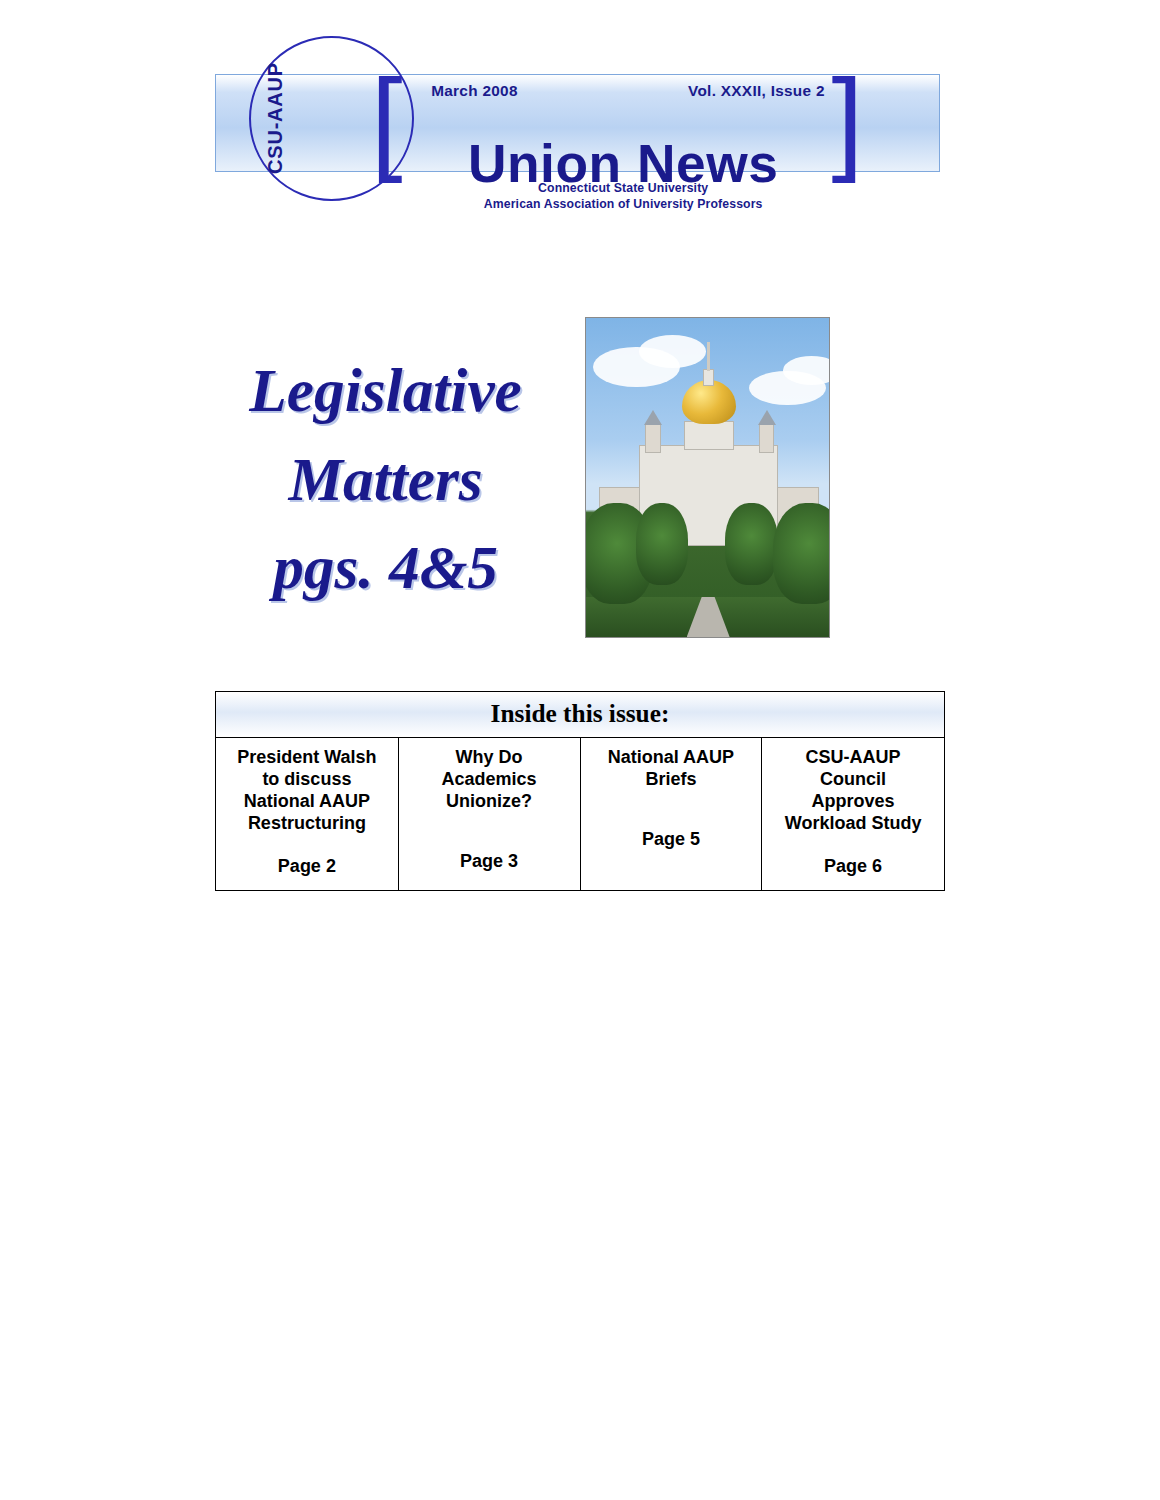CSU-AAUP
[
]
March 2008 Vol. XXXII, Issue 2
Union News
Connecticut State University
American Association of University Professors
Legislative
Matters
pgs. 4&5
Inside this issue:
| President Walsh to discuss National AAUP Restructuring Page 2 | Why Do Academics Unionize? Page 3 | National AAUP Briefs Page 5 | CSU-AAUP Council Approves Workload Study Page 6 |